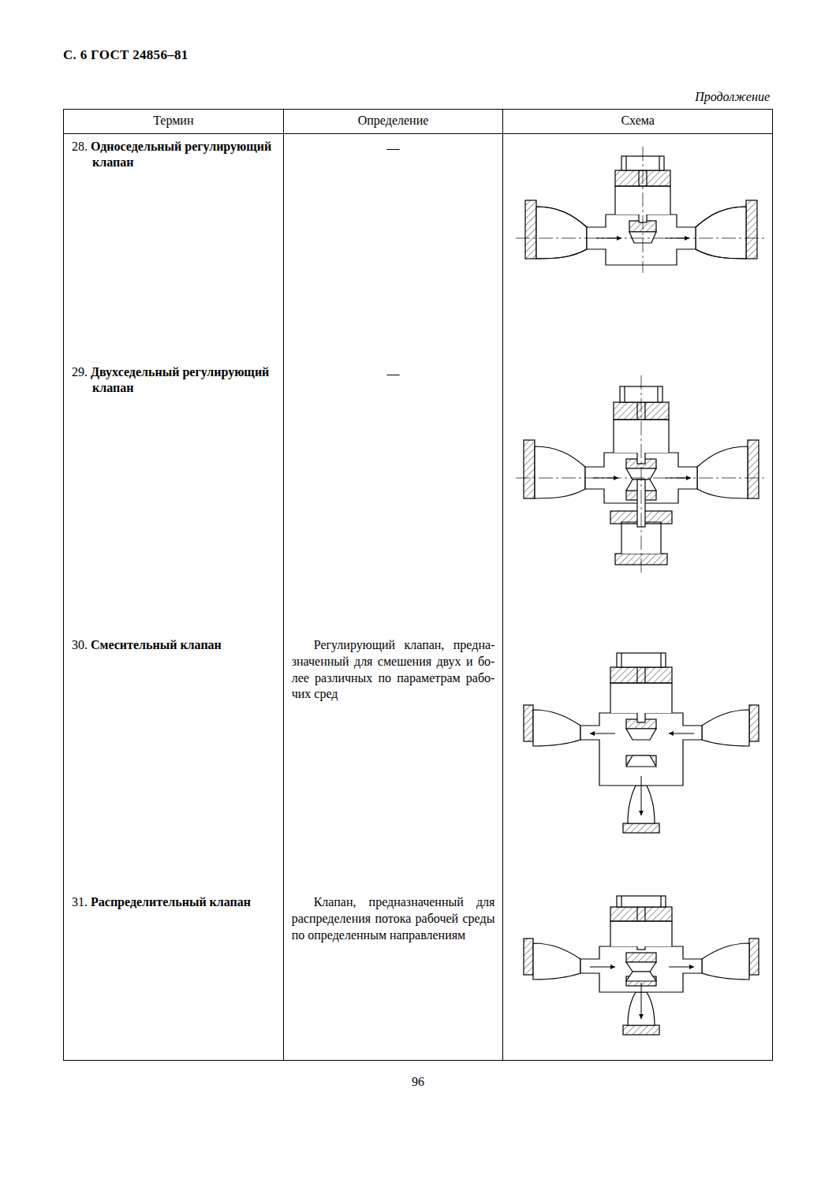С. 6 ГОСТ 24856–81
Продолжение
| Термин | Определение | Схема |
| --- | --- | --- |
| 28. Односедельный регулирующий клапан | — | |
| 29. Двухседельный регулирующий клапан | — | |
| 30. Смесительный клапан | Регулирующий клапан, предназначенный для смешения двух и более различных по параметрам рабочих сред | |
| 31. Распределительный клапан | Клапан, предназначенный для распределения потока рабочей среды по определенным направлениям | |
96